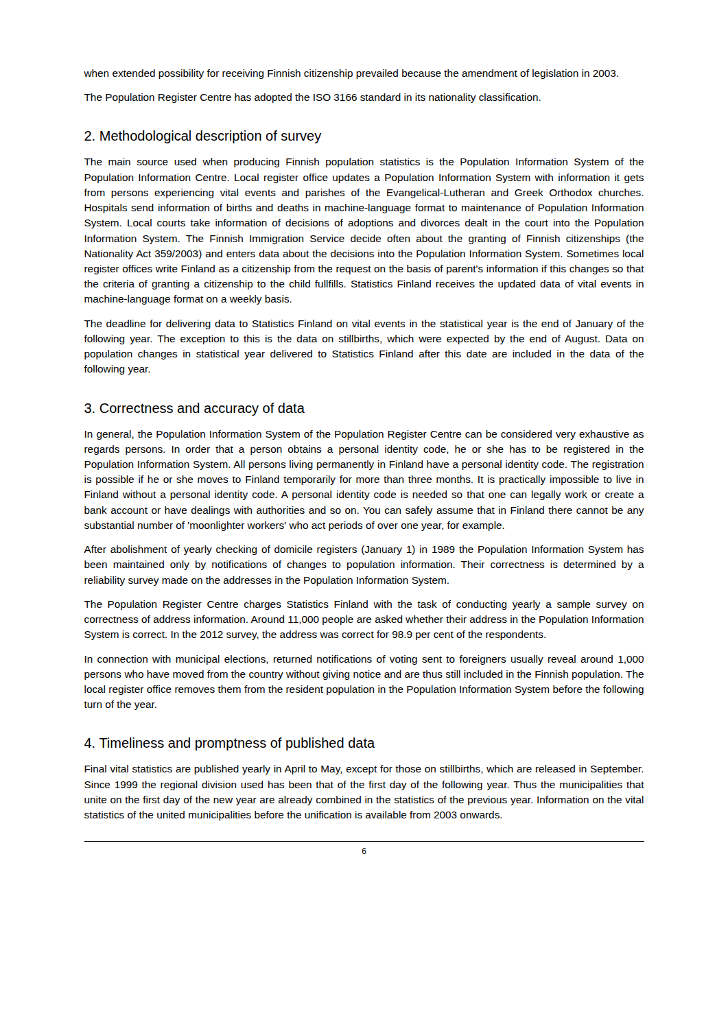when extended possibility for receiving Finnish citizenship prevailed because the amendment of legislation in 2003.
The Population Register Centre has adopted the ISO 3166 standard in its nationality classification.
2. Methodological description of survey
The main source used when producing Finnish population statistics is the Population Information System of the Population Information Centre. Local register office updates a Population Information System with information it gets from persons experiencing vital events and parishes of the Evangelical-Lutheran and Greek Orthodox churches. Hospitals send information of births and deaths in machine-language format to maintenance of Population Information System. Local courts take information of decisions of adoptions and divorces dealt in the court into the Population Information System. The Finnish Immigration Service decide often about the granting of Finnish citizenships (the Nationality Act 359/2003) and enters data about the decisions into the Population Information System. Sometimes local register offices write Finland as a citizenship from the request on the basis of parent's information if this changes so that the criteria of granting a citizenship to the child fullfills. Statistics Finland receives the updated data of vital events in machine-language format on a weekly basis.
The deadline for delivering data to Statistics Finland on vital events in the statistical year is the end of January of the following year. The exception to this is the data on stillbirths, which were expected by the end of August. Data on population changes in statistical year delivered to Statistics Finland after this date are included in the data of the following year.
3. Correctness and accuracy of data
In general, the Population Information System of the Population Register Centre can be considered very exhaustive as regards persons. In order that a person obtains a personal identity code, he or she has to be registered in the Population Information System. All persons living permanently in Finland have a personal identity code. The registration is possible if he or she moves to Finland temporarily for more than three months. It is practically impossible to live in Finland without a personal identity code. A personal identity code is needed so that one can legally work or create a bank account or have dealings with authorities and so on. You can safely assume that in Finland there cannot be any substantial number of 'moonlighter workers' who act periods of over one year, for example.
After abolishment of yearly checking of domicile registers (January 1) in 1989 the Population Information System has been maintained only by notifications of changes to population information. Their correctness is determined by a reliability survey made on the addresses in the Population Information System.
The Population Register Centre charges Statistics Finland with the task of conducting yearly a sample survey on correctness of address information. Around 11,000 people are asked whether their address in the Population Information System is correct. In the 2012 survey, the address was correct for 98.9 per cent of the respondents.
In connection with municipal elections, returned notifications of voting sent to foreigners usually reveal around 1,000 persons who have moved from the country without giving notice and are thus still included in the Finnish population. The local register office removes them from the resident population in the Population Information System before the following turn of the year.
4. Timeliness and promptness of published data
Final vital statistics are published yearly in April to May, except for those on stillbirths, which are released in September. Since 1999 the regional division used has been that of the first day of the following year. Thus the municipalities that unite on the first day of the new year are already combined in the statistics of the previous year. Information on the vital statistics of the united municipalities before the unification is available from 2003 onwards.
6